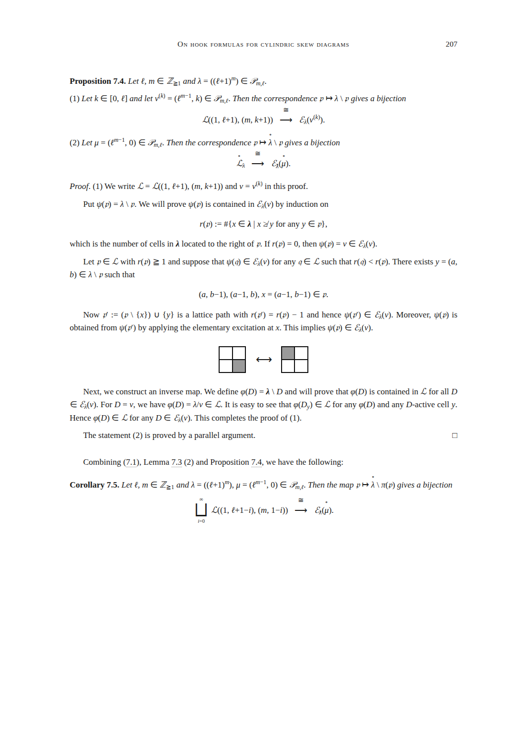On hook formulas for cylindric skew diagrams 207
Proposition 7.4. Let ℓ, m ∈ ℤ≧1 and λ = ((ℓ+1)m) ∈ 𝒫m,ℓ.
(1) Let k ∈ [0, ℓ] and let ν(k) = (ℓm−1, k) ∈ 𝒫m,ℓ. Then the correspondence 𝔭 ↦ λ \ 𝔭 gives a bijection
ℒ((1, ℓ+1), (m, k+1)) ≅⟶ ℰλ(ν(k)).
(2) Let μ = (ℓm−1, 0) ∈ 𝒫m,ℓ. Then the correspondence 𝔭 ↦ ∘λ \ 𝔭 gives a bijection
∘ℒλ ≅⟶ ℰ∘λ(∘μ).
Proof. (1) We write ℒ = ℒ((1, ℓ+1), (m, k+1)) and ν = ν(k) in this proof.
Put ψ(𝔭) = λ \ 𝔭. We will prove ψ(𝔭) is contained in ℰλ(ν) by induction on
r(𝔭) := #{x ∈ λ | x ≱ y for any y ∈ 𝔭},
which is the number of cells in λ located to the right of 𝔭. If r(𝔭) = 0, then ψ(𝔭) = ν ∈ ℰλ(ν).
Let 𝔭 ∈ ℒ with r(𝔭) ≧ 1 and suppose that ψ(𝔮) ∈ ℰλ(ν) for any 𝔮 ∈ ℒ such that r(𝔮) < r(𝔭). There exists y = (a, b) ∈ λ \ 𝔭 such that
(a, b−1), (a−1, b), x = (a−1, b−1) ∈ 𝔭.
Now 𝔭′ := (𝔭 \ {x}) ∪ {y} is a lattice path with r(𝔭′) = r(𝔭) − 1 and hence ψ(𝔭′) ∈ ℰλ(ν). Moreover, ψ(𝔭) is obtained from ψ(𝔭′) by applying the elementary excitation at x. This implies ψ(𝔭) ∈ ℰλ(ν).
⟷
Next, we construct an inverse map. We define φ(D) = λ \ D and will prove that φ(D) is contained in ℒ for all D ∈ ℰλ(ν). For D = ν, we have φ(D) = λ/ν ∈ ℒ. It is easy to see that φ(Dy) ∈ ℒ for any φ(D) and any D-active cell y. Hence φ(D) ∈ ℒ for any D ∈ ℰλ(ν). This completes the proof of (1).
The statement (2) is proved by a parallel argument. □
Combining (7.1), Lemma 7.3 (2) and Proposition 7.4, we have the following:
Corollary 7.5. Let ℓ, m ∈ ℤ≧1 and λ = ((ℓ+1)m), μ = (ℓm−1, 0) ∈ 𝒫m,ℓ. Then the map 𝔭 ↦ ∘λ \ π(𝔭) gives a bijection
∞ ⨆ i=0 ℒ((1, ℓ+1−i), (m, 1−i)) ≅⟶ ℰ∘λ(∘μ).